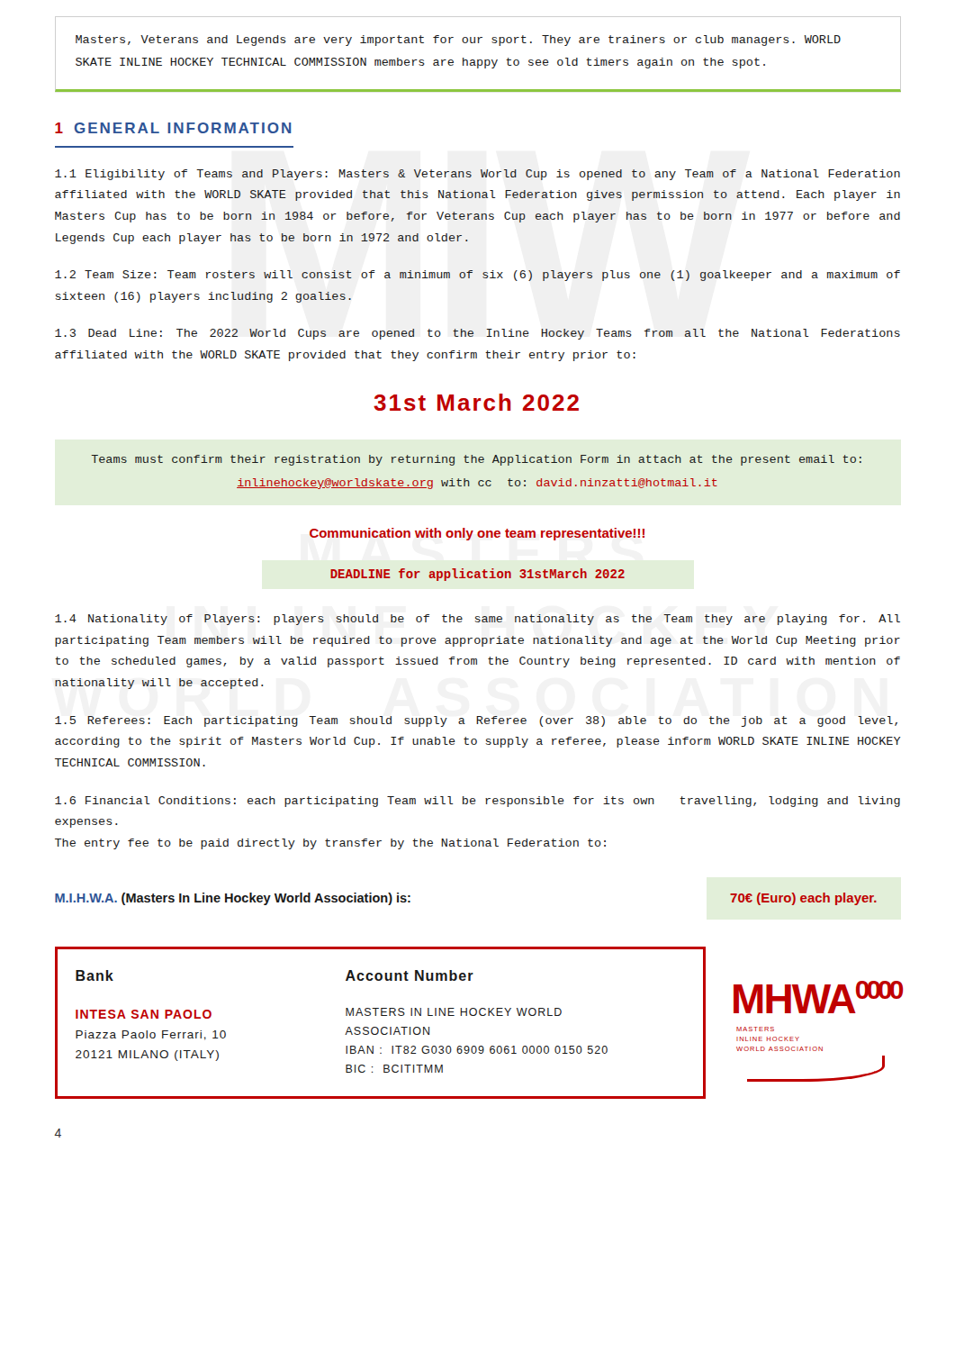MIW
MASTERS
INLINE HOCKEY
WORLD ASSOCIATION
Masters, Veterans and Legends are very important for our sport. They are trainers or club managers. WORLD SKATE INLINE HOCKEY TECHNICAL COMMISSION members are happy to see old timers again on the spot.
1 GENERAL INFORMATION
1.1 Eligibility of Teams and Players: Masters & Veterans World Cup is opened to any Team of a National Federation affiliated with the WORLD SKATE provided that this National Federation gives permission to attend. Each player in Masters Cup has to be born in 1984 or before, for Veterans Cup each player has to be born in 1977 or before and Legends Cup each player has to be born in 1972 and older.
1.2 Team Size: Team rosters will consist of a minimum of six (6) players plus one (1) goalkeeper and a maximum of sixteen (16) players including 2 goalies.
1.3 Dead Line: The 2022 World Cups are opened to the Inline Hockey Teams from all the National Federations affiliated with the WORLD SKATE provided that they confirm their entry prior to:
31st March 2022
Teams must confirm their registration by returning the Application Form in attach at the present email to:
inlinehockey@worldskate.org with cc to: david.ninzatti@hotmail.it
Communication with only one team representative!!!
DEADLINE for application 31stMarch 2022
1.4 Nationality of Players: players should be of the same nationality as the Team they are playing for. All participating Team members will be required to prove appropriate nationality and age at the World Cup Meeting prior to the scheduled games, by a valid passport issued from the Country being represented. ID card with mention of nationality will be accepted.
1.5 Referees: Each participating Team should supply a Referee (over 38) able to do the job at a good level, according to the spirit of Masters World Cup. If unable to supply a referee, please inform WORLD SKATE INLINE HOCKEY TECHNICAL COMMISSION.
1.6 Financial Conditions: each participating Team will be responsible for its own travelling, lodging and living expenses.
The entry fee to be paid directly by transfer by the National Federation to:
M.I.H.W.A. (Masters In Line Hockey World Association) is:
70€ (Euro) each player.
Bank
INTESA SAN PAOLO
Piazza Paolo Ferrari, 10
20121 MILANO (ITALY)
Account Number
MASTERS IN LINE HOCKEY WORLD
ASSOCIATION
IBAN : IT82 G030 6909 6061 0000 0150 520
BIC : BCITITMM
MHWA0000
MASTERS
INLINE HOCKEY
WORLD ASSOCIATION
4